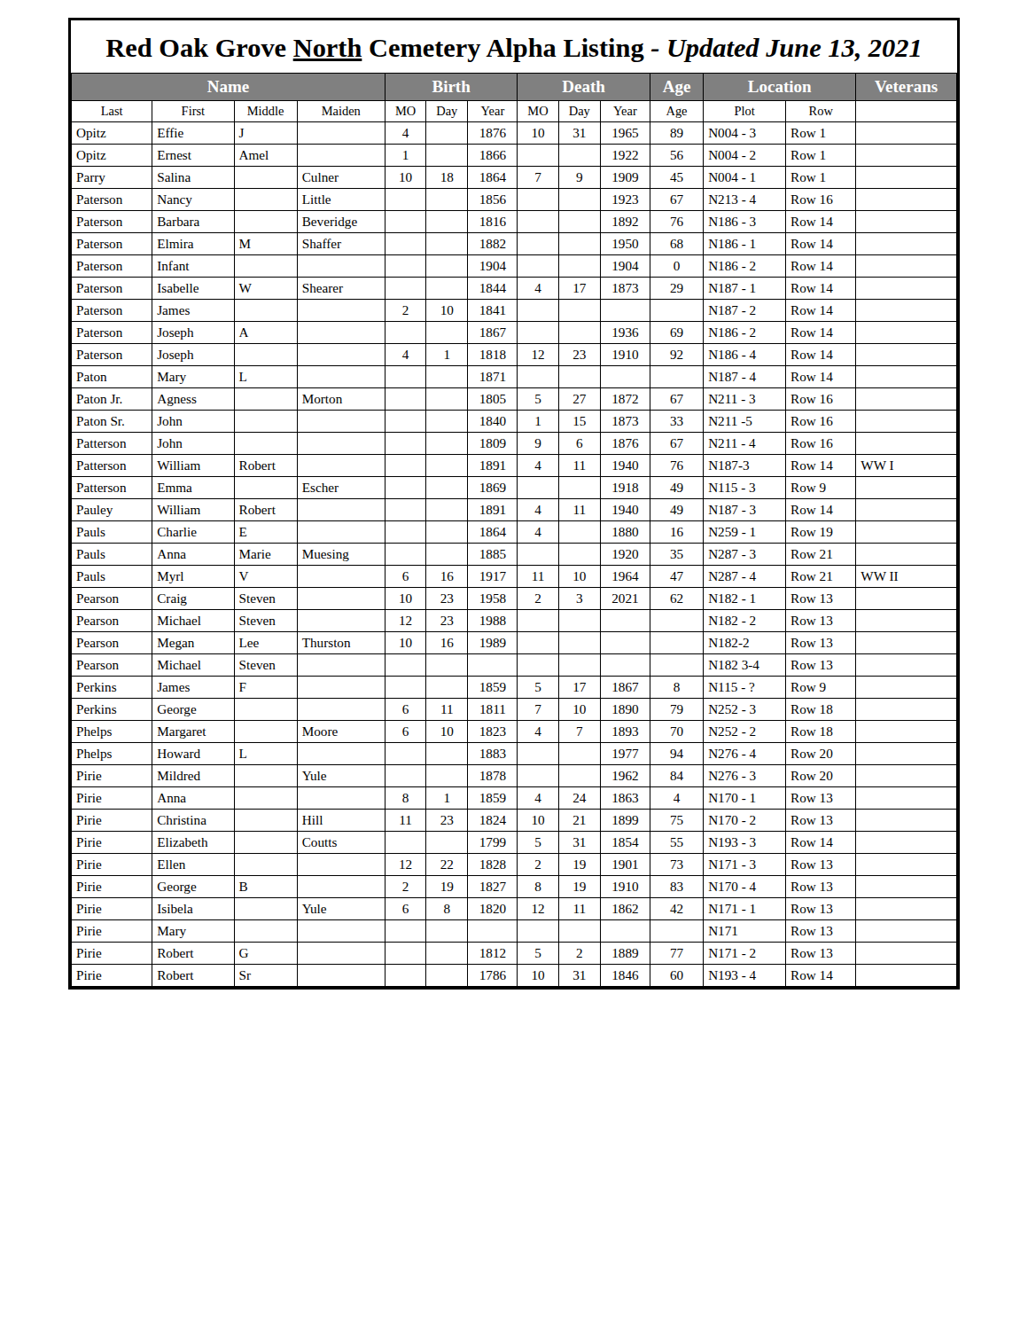Red Oak Grove North Cemetery Alpha Listing - Updated June 13, 2021
| Name | Birth | Death | Age | Location | Veterans |
| --- | --- | --- | --- | --- | --- |
| Last | First | Middle | Maiden | MO | Day | Year | MO | Day | Year | Age | Plot | Row | |
| Opitz | Effie | J | | 4 | | 1876 | 10 | 31 | 1965 | 89 | N004 - 3 | Row 1 | |
| Opitz | Ernest | Amel | | 1 | | 1866 | | | 1922 | 56 | N004 - 2 | Row 1 | |
| Parry | Salina | | Culner | 10 | 18 | 1864 | 7 | 9 | 1909 | 45 | N004 - 1 | Row 1 | |
| Paterson | Nancy | | Little | | | 1856 | | | 1923 | 67 | N213 - 4 | Row 16 | |
| Paterson | Barbara | | Beveridge | | | 1816 | | | 1892 | 76 | N186 - 3 | Row 14 | |
| Paterson | Elmira | M | Shaffer | | | 1882 | | | 1950 | 68 | N186 - 1 | Row 14 | |
| Paterson | Infant | | | | | 1904 | | | 1904 | 0 | N186 - 2 | Row 14 | |
| Paterson | Isabelle | W | Shearer | | | 1844 | 4 | 17 | 1873 | 29 | N187 - 1 | Row 14 | |
| Paterson | James | | | 2 | 10 | 1841 | | | | | N187 - 2 | Row 14 | |
| Paterson | Joseph | A | | | | 1867 | | | 1936 | 69 | N186 - 2 | Row 14 | |
| Paterson | Joseph | | | 4 | 1 | 1818 | 12 | 23 | 1910 | 92 | N186 - 4 | Row 14 | |
| Paton | Mary | L | | | | 1871 | | | | | N187 - 4 | Row 14 | |
| Paton Jr. | Agness | | Morton | | | 1805 | 5 | 27 | 1872 | 67 | N211 - 3 | Row 16 | |
| Paton Sr. | John | | | | | 1840 | 1 | 15 | 1873 | 33 | N211 -5 | Row 16 | |
| Patterson | John | | | | | 1809 | 9 | 6 | 1876 | 67 | N211 - 4 | Row 16 | |
| Patterson | William | Robert | | | | 1891 | 4 | 11 | 1940 | 76 | N187-3 | Row 14 | WW I |
| Patterson | Emma | | Escher | | | 1869 | | | 1918 | 49 | N115 - 3 | Row 9 | |
| Pauley | William | Robert | | | | 1891 | 4 | 11 | 1940 | 49 | N187 - 3 | Row 14 | |
| Pauls | Charlie | E | | | | 1864 | 4 | | 1880 | 16 | N259 - 1 | Row 19 | |
| Pauls | Anna | Marie | Muesing | | | 1885 | | | 1920 | 35 | N287 - 3 | Row 21 | |
| Pauls | Myrl | V | | 6 | 16 | 1917 | 11 | 10 | 1964 | 47 | N287 - 4 | Row 21 | WW II |
| Pearson | Craig | Steven | | 10 | 23 | 1958 | 2 | 3 | 2021 | 62 | N182 - 1 | Row 13 | |
| Pearson | Michael | Steven | | 12 | 23 | 1988 | | | | | N182 - 2 | Row 13 | |
| Pearson | Megan | Lee | Thurston | 10 | 16 | 1989 | | | | | N182-2 | Row 13 | |
| Pearson | Michael | Steven | | | | | | | | | N182 3-4 | Row 13 | |
| Perkins | James | F | | | | 1859 | 5 | 17 | 1867 | 8 | N115 - ? | Row 9 | |
| Perkins | George | | | 6 | 11 | 1811 | 7 | 10 | 1890 | 79 | N252 - 3 | Row 18 | |
| Phelps | Margaret | | Moore | 6 | 10 | 1823 | 4 | 7 | 1893 | 70 | N252 - 2 | Row 18 | |
| Phelps | Howard | L | | | | 1883 | | | 1977 | 94 | N276 - 4 | Row 20 | |
| Pirie | Mildred | | Yule | | | 1878 | | | 1962 | 84 | N276 - 3 | Row 20 | |
| Pirie | Anna | | | 8 | 1 | 1859 | 4 | 24 | 1863 | 4 | N170 - 1 | Row 13 | |
| Pirie | Christina | | Hill | 11 | 23 | 1824 | 10 | 21 | 1899 | 75 | N170 - 2 | Row 13 | |
| Pirie | Elizabeth | | Coutts | | | 1799 | 5 | 31 | 1854 | 55 | N193 - 3 | Row 14 | |
| Pirie | Ellen | | | 12 | 22 | 1828 | 2 | 19 | 1901 | 73 | N171 - 3 | Row 13 | |
| Pirie | George | B | | 2 | 19 | 1827 | 8 | 19 | 1910 | 83 | N170 - 4 | Row 13 | |
| Pirie | Isibela | | Yule | 6 | 8 | 1820 | 12 | 11 | 1862 | 42 | N171 - 1 | Row 13 | |
| Pirie | Mary | | | | | | | | | | N171 | Row 13 | |
| Pirie | Robert | G | | | | 1812 | 5 | 2 | 1889 | 77 | N171 - 2 | Row 13 | |
| Pirie | Robert | Sr | | | | 1786 | 10 | 31 | 1846 | 60 | N193 - 4 | Row 14 | |